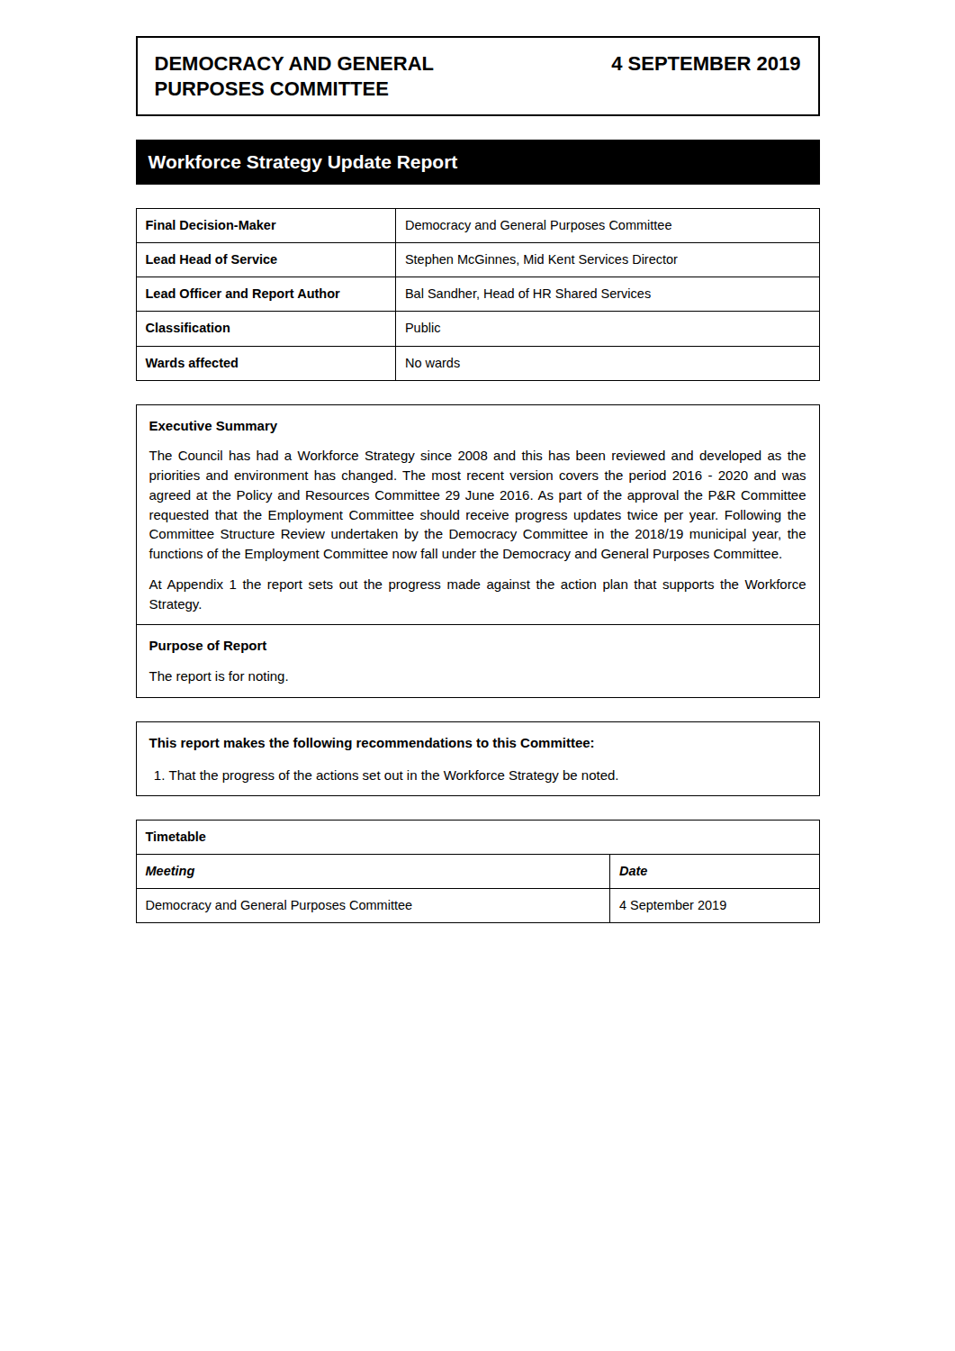| DEMOCRACY AND GENERAL PURPOSES COMMITTEE | 4 SEPTEMBER 2019 |
Workforce Strategy Update Report
| Final Decision-Maker | Democracy and General Purposes Committee |
| Lead Head of Service | Stephen McGinnes, Mid Kent Services Director |
| Lead Officer and Report Author | Bal Sandher, Head of HR Shared Services |
| Classification | Public |
| Wards affected | No wards |
Executive Summary
The Council has had a Workforce Strategy since 2008 and this has been reviewed and developed as the priorities and environment has changed. The most recent version covers the period 2016 - 2020 and was agreed at the Policy and Resources Committee 29 June 2016. As part of the approval the P&R Committee requested that the Employment Committee should receive progress updates twice per year. Following the Committee Structure Review undertaken by the Democracy Committee in the 2018/19 municipal year, the functions of the Employment Committee now fall under the Democracy and General Purposes Committee.
At Appendix 1 the report sets out the progress made against the action plan that supports the Workforce Strategy.
Purpose of Report
The report is for noting.
This report makes the following recommendations to this Committee:
That the progress of the actions set out in the Workforce Strategy be noted.
| Timetable |
| Meeting | Date |
| Democracy and General Purposes Committee | 4 September 2019 |